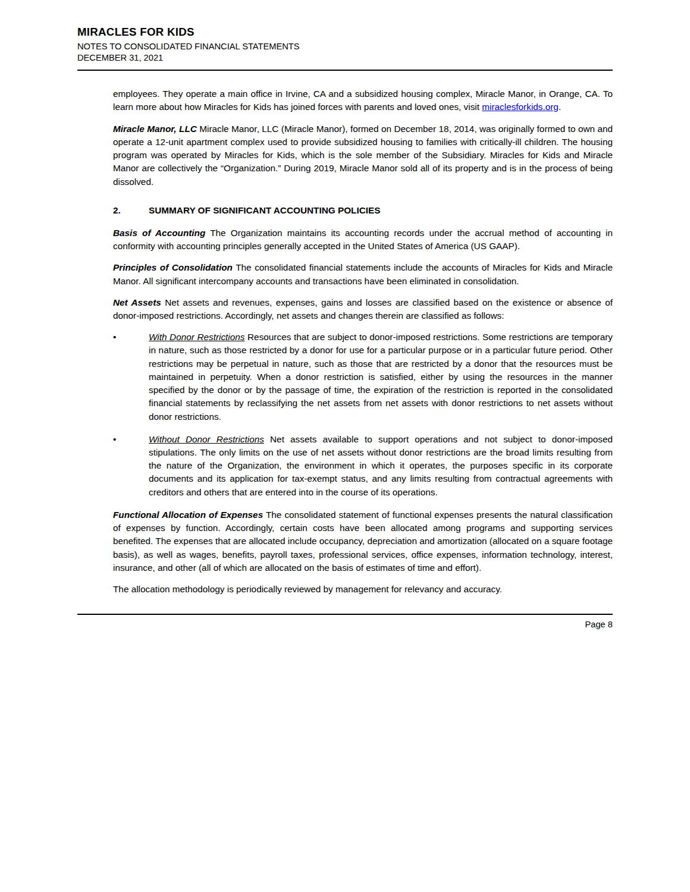MIRACLES FOR KIDS
NOTES TO CONSOLIDATED FINANCIAL STATEMENTS
DECEMBER 31, 2021
employees. They operate a main office in Irvine, CA and a subsidized housing complex, Miracle Manor, in Orange, CA. To learn more about how Miracles for Kids has joined forces with parents and loved ones, visit miraclesforkids.org.
Miracle Manor, LLC Miracle Manor, LLC (Miracle Manor), formed on December 18, 2014, was originally formed to own and operate a 12-unit apartment complex used to provide subsidized housing to families with critically-ill children. The housing program was operated by Miracles for Kids, which is the sole member of the Subsidiary. Miracles for Kids and Miracle Manor are collectively the “Organization.” During 2019, Miracle Manor sold all of its property and is in the process of being dissolved.
2. SUMMARY OF SIGNIFICANT ACCOUNTING POLICIES
Basis of Accounting The Organization maintains its accounting records under the accrual method of accounting in conformity with accounting principles generally accepted in the United States of America (US GAAP).
Principles of Consolidation The consolidated financial statements include the accounts of Miracles for Kids and Miracle Manor. All significant intercompany accounts and transactions have been eliminated in consolidation.
Net Assets Net assets and revenues, expenses, gains and losses are classified based on the existence or absence of donor-imposed restrictions. Accordingly, net assets and changes therein are classified as follows:
• With Donor Restrictions Resources that are subject to donor-imposed restrictions. Some restrictions are temporary in nature, such as those restricted by a donor for use for a particular purpose or in a particular future period. Other restrictions may be perpetual in nature, such as those that are restricted by a donor that the resources must be maintained in perpetuity. When a donor restriction is satisfied, either by using the resources in the manner specified by the donor or by the passage of time, the expiration of the restriction is reported in the consolidated financial statements by reclassifying the net assets from net assets with donor restrictions to net assets without donor restrictions.
• Without Donor Restrictions Net assets available to support operations and not subject to donor-imposed stipulations. The only limits on the use of net assets without donor restrictions are the broad limits resulting from the nature of the Organization, the environment in which it operates, the purposes specific in its corporate documents and its application for tax-exempt status, and any limits resulting from contractual agreements with creditors and others that are entered into in the course of its operations.
Functional Allocation of Expenses The consolidated statement of functional expenses presents the natural classification of expenses by function. Accordingly, certain costs have been allocated among programs and supporting services benefited. The expenses that are allocated include occupancy, depreciation and amortization (allocated on a square footage basis), as well as wages, benefits, payroll taxes, professional services, office expenses, information technology, interest, insurance, and other (all of which are allocated on the basis of estimates of time and effort).
The allocation methodology is periodically reviewed by management for relevancy and accuracy.
Page 8